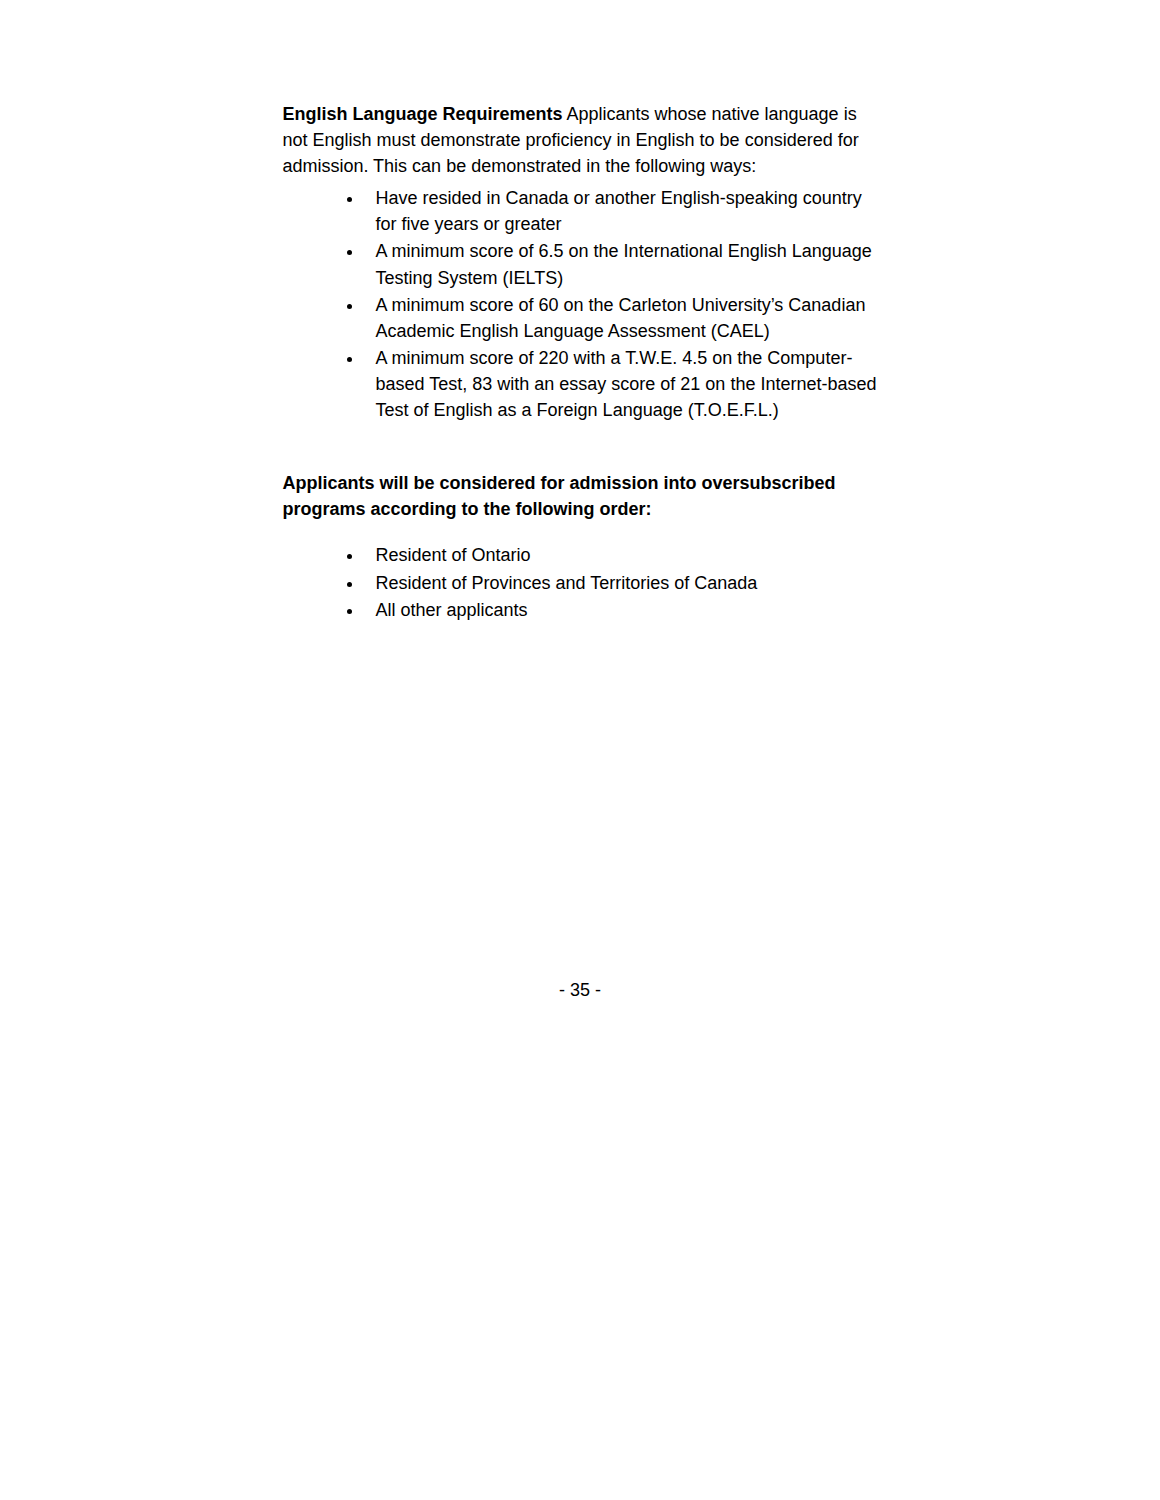English Language Requirements Applicants whose native language is not English must demonstrate proficiency in English to be considered for admission. This can be demonstrated in the following ways:
Have resided in Canada or another English-speaking country for five years or greater
A minimum score of 6.5 on the International English Language Testing System (IELTS)
A minimum score of 60 on the Carleton University’s Canadian Academic English Language Assessment (CAEL)
A minimum score of 220 with a T.W.E. 4.5 on the Computer-based Test, 83 with an essay score of 21 on the Internet-based Test of English as a Foreign Language (T.O.E.F.L.)
Applicants will be considered for admission into oversubscribed programs according to the following order:
Resident of Ontario
Resident of Provinces and Territories of Canada
All other applicants
- 35 -